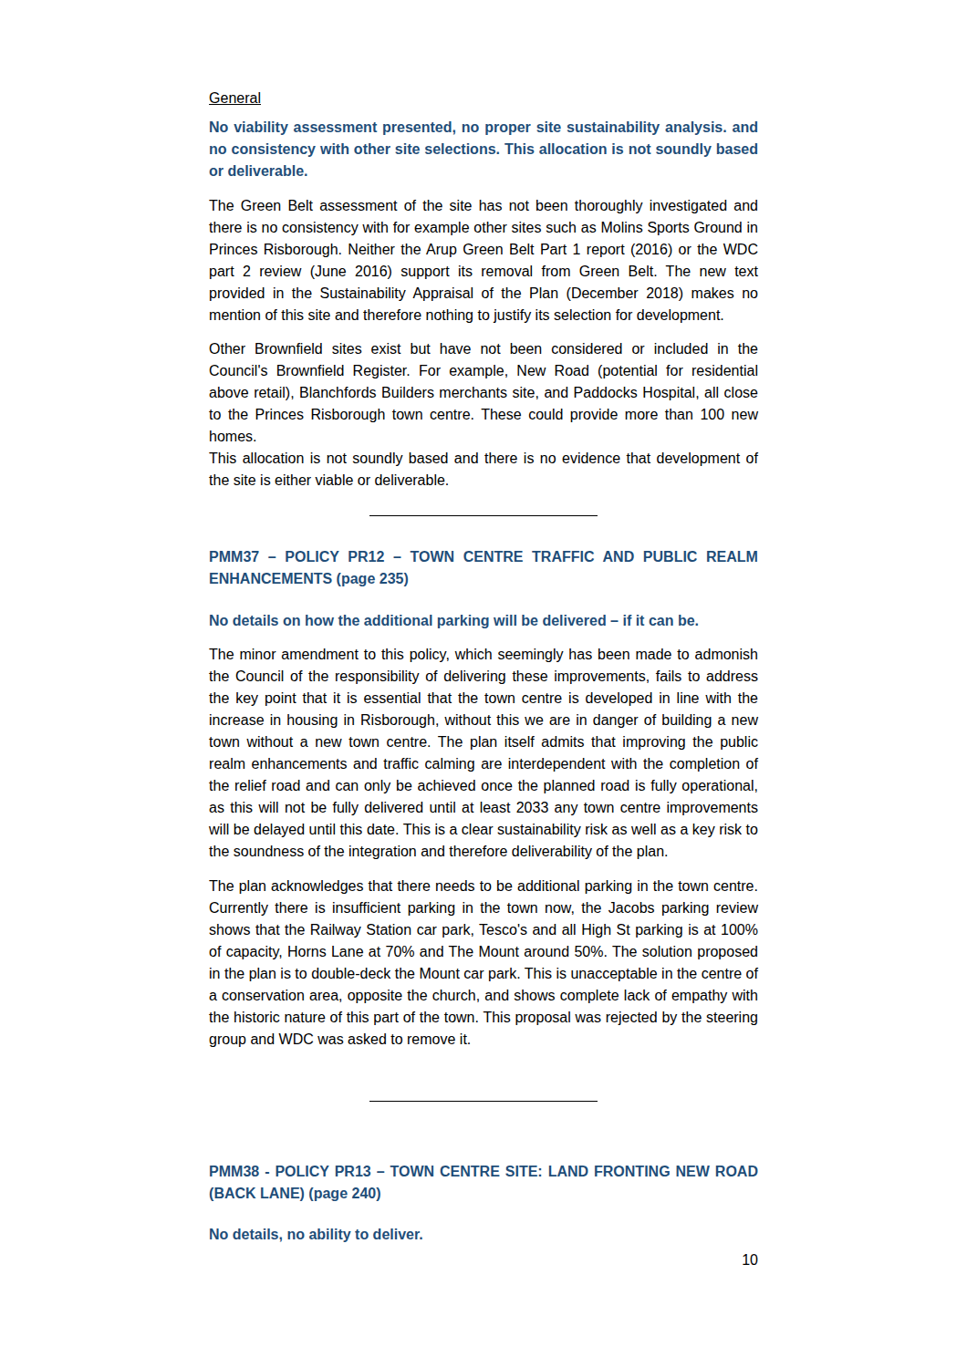General
No viability assessment presented, no proper site sustainability analysis. and no consistency with other site selections. This allocation is not soundly based or deliverable.
The Green Belt assessment of the site has not been thoroughly investigated and there is no consistency with for example other sites such as Molins Sports Ground in Princes Risborough. Neither the Arup Green Belt Part 1 report (2016) or the WDC part 2 review (June 2016) support its removal from Green Belt. The new text provided in the Sustainability Appraisal of the Plan (December 2018) makes no mention of this site and therefore nothing to justify its selection for development.
Other Brownfield sites exist but have not been considered or included in the Council's Brownfield Register. For example, New Road (potential for residential above retail), Blanchfords Builders merchants site, and Paddocks Hospital, all close to the Princes Risborough town centre. These could provide more than 100 new homes.
This allocation is not soundly based and there is no evidence that development of the site is either viable or deliverable.
PMM37 – POLICY PR12 – TOWN CENTRE TRAFFIC AND PUBLIC REALM ENHANCEMENTS (page 235)
No details on how the additional parking will be delivered – if it can be.
The minor amendment to this policy, which seemingly has been made to admonish the Council of the responsibility of delivering these improvements, fails to address the key point that it is essential that the town centre is developed in line with the increase in housing in Risborough, without this we are in danger of building a new town without a new town centre. The plan itself admits that improving the public realm enhancements and traffic calming are interdependent with the completion of the relief road and can only be achieved once the planned road is fully operational, as this will not be fully delivered until at least 2033 any town centre improvements will be delayed until this date. This is a clear sustainability risk as well as a key risk to the soundness of the integration and therefore deliverability of the plan.
The plan acknowledges that there needs to be additional parking in the town centre. Currently there is insufficient parking in the town now, the Jacobs parking review shows that the Railway Station car park, Tesco's and all High St parking is at 100% of capacity, Horns Lane at 70% and The Mount around 50%. The solution proposed in the plan is to double-deck the Mount car park. This is unacceptable in the centre of a conservation area, opposite the church, and shows complete lack of empathy with the historic nature of this part of the town. This proposal was rejected by the steering group and WDC was asked to remove it.
PMM38 - POLICY PR13 – TOWN CENTRE SITE: LAND FRONTING NEW ROAD (BACK LANE) (page 240)
No details, no ability to deliver.
10